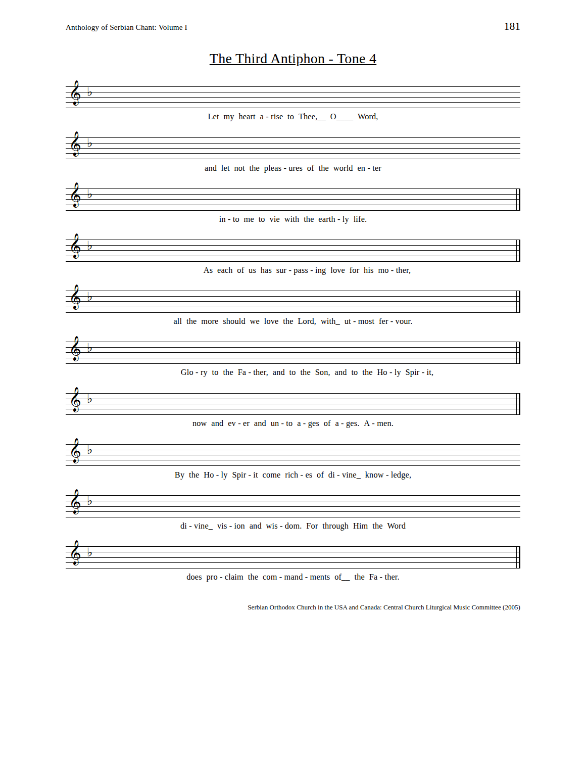Anthology of Serbian Chant: Volume I 181
The Third Antiphon - Tone 4
𝄞 ♭
Let my heart a - rise to Thee,__O____Word,
𝄞 ♭
and let not the pleas - ures of the world en - ter
𝄞 ♭
in - to me to vie with the earth - ly life.
𝄞 ♭
As each of us has sur - pass - ing love for his mo - ther,
𝄞 ♭
all the more should we love the Lord, with_ut - most fer - vour.
𝄞 ♭
Glo - ry to the Fa - ther, and to the Son, and to the Ho - ly Spir - it,
𝄞 ♭
now and ev - er and un - to a - ges of a - ges. A - men.
𝄞 ♭
By the Ho - ly Spir - it come rich - es of di - vine_know - ledge,
𝄞 ♭
di - vine_vis - ion and wis - dom. For through Him the Word
𝄞 ♭
does pro - claim the com - mand - ments of__the Fa - ther.
Serbian Orthodox Church in the USA and Canada: Central Church Liturgical Music Committee (2005)